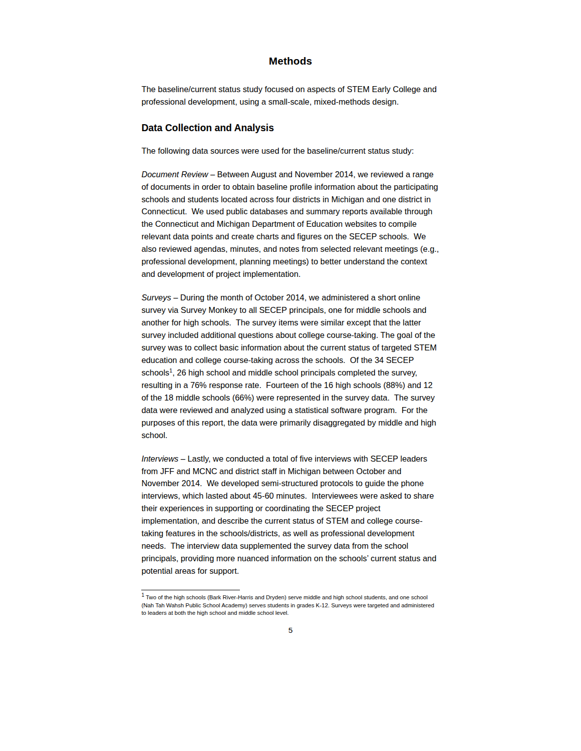Methods
The baseline/current status study focused on aspects of STEM Early College and professional development, using a small-scale, mixed-methods design.
Data Collection and Analysis
The following data sources were used for the baseline/current status study:
Document Review – Between August and November 2014, we reviewed a range of documents in order to obtain baseline profile information about the participating schools and students located across four districts in Michigan and one district in Connecticut. We used public databases and summary reports available through the Connecticut and Michigan Department of Education websites to compile relevant data points and create charts and figures on the SECEP schools. We also reviewed agendas, minutes, and notes from selected relevant meetings (e.g., professional development, planning meetings) to better understand the context and development of project implementation.
Surveys – During the month of October 2014, we administered a short online survey via Survey Monkey to all SECEP principals, one for middle schools and another for high schools. The survey items were similar except that the latter survey included additional questions about college course-taking. The goal of the survey was to collect basic information about the current status of targeted STEM education and college course-taking across the schools. Of the 34 SECEP schools1, 26 high school and middle school principals completed the survey, resulting in a 76% response rate. Fourteen of the 16 high schools (88%) and 12 of the 18 middle schools (66%) were represented in the survey data. The survey data were reviewed and analyzed using a statistical software program. For the purposes of this report, the data were primarily disaggregated by middle and high school.
Interviews – Lastly, we conducted a total of five interviews with SECEP leaders from JFF and MCNC and district staff in Michigan between October and November 2014. We developed semi-structured protocols to guide the phone interviews, which lasted about 45-60 minutes. Interviewees were asked to share their experiences in supporting or coordinating the SECEP project implementation, and describe the current status of STEM and college course-taking features in the schools/districts, as well as professional development needs. The interview data supplemented the survey data from the school principals, providing more nuanced information on the schools’ current status and potential areas for support.
1 Two of the high schools (Bark River-Harris and Dryden) serve middle and high school students, and one school (Nah Tah Wahsh Public School Academy) serves students in grades K-12. Surveys were targeted and administered to leaders at both the high school and middle school level.
5